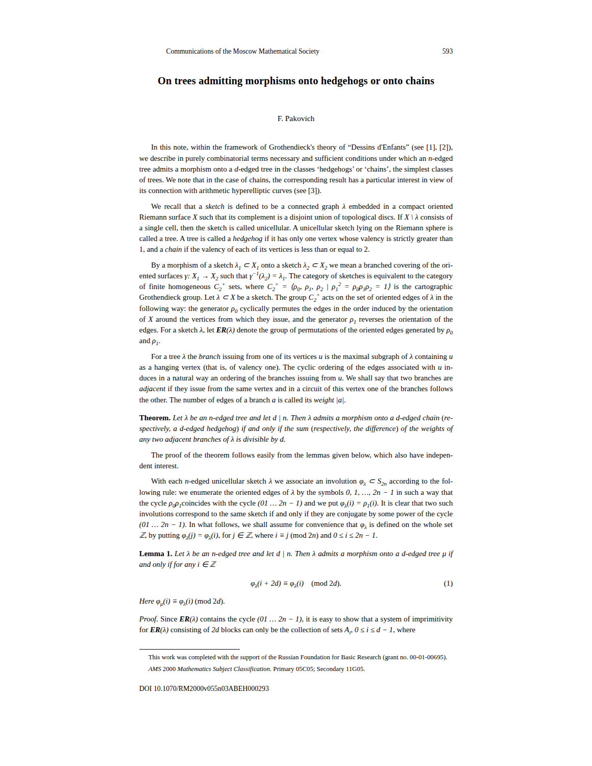Communications of the Moscow Mathematical Society 593
On trees admitting morphisms onto hedgehogs or onto chains
F. Pakovich
In this note, within the framework of Grothendieck's theory of “Dessins d'Enfants” (see [1], [2]), we describe in purely combinatorial terms necessary and sufficient conditions under which an n-edged tree admits a morphism onto a d-edged tree in the classes ‘hedgehogs’ or ‘chains’, the simplest classes of trees. We note that in the case of chains, the corresponding result has a particular interest in view of its connection with arithmetic hyperelliptic curves (see [3]).
We recall that a sketch is defined to be a connected graph λ embedded in a compact oriented Riemann surface X such that its complement is a disjoint union of topological discs. If X \ λ consists of a single cell, then the sketch is called unicellular. A unicellular sketch lying on the Riemann sphere is called a tree. A tree is called a hedgehog if it has only one vertex whose valency is strictly greater than 1, and a chain if the valency of each of its vertices is less than or equal to 2.
By a morphism of a sketch λ1 ⊂ X1 onto a sketch λ2 ⊂ X2 we mean a branched covering of the oriented surfaces γ: X1 → X2 such that γ−1(λ2) = λ1. The category of sketches is equivalent to the category of finite homogeneous C2+ sets, where C2+ = ⟨ρ0, ρ1, ρ2 | ρ12 = ρ0ρ1ρ2 = 1⟩ is the cartographic Grothendieck group. Let λ ⊂ X be a sketch. The group C2+ acts on the set of oriented edges of λ in the following way: the generator ρ0 cyclically permutes the edges in the order induced by the orientation of X around the vertices from which they issue, and the generator ρ1 reverses the orientation of the edges. For a sketch λ, let ER(λ) denote the group of permutations of the oriented edges generated by ρ0 and ρ1.
For a tree λ the branch issuing from one of its vertices u is the maximal subgraph of λ containing u as a hanging vertex (that is, of valency one). The cyclic ordering of the edges associated with u induces in a natural way an ordering of the branches issuing from u. We shall say that two branches are adjacent if they issue from the same vertex and in a circuit of this vertex one of the branches follows the other. The number of edges of a branch a is called its weight |a|.
Theorem. Let λ be an n-edged tree and let d | n. Then λ admits a morphism onto a d-edged chain (respectively, a d-edged hedgehog) if and only if the sum (respectively, the difference) of the weights of any two adjacent branches of λ is divisible by d.
The proof of the theorem follows easily from the lemmas given below, which also have independent interest.
With each n-edged unicellular sketch λ we associate an involution φλ ⊂ S2n according to the following rule: we enumerate the oriented edges of λ by the symbols 0, 1, …, 2n − 1 in such a way that the cycle ρ0ρ1coincides with the cycle (01 … 2n − 1) and we put φλ(i) = ρ1(i). It is clear that two such involutions correspond to the same sketch if and only if they are conjugate by some power of the cycle (01 … 2n − 1). In what follows, we shall assume for convenience that φλ is defined on the whole set ℤ, by putting φλ(j) = φλ(i), for j ∈ ℤ, where i ≡ j (mod 2n) and 0 ≤ i ≤ 2n − 1.
Lemma 1. Let λ be an n-edged tree and let d | n. Then λ admits a morphism onto a d-edged tree μ if and only if for any i ∈ ℤ
φλ(i + 2d) ≡ φλ(i) (mod 2d). (1)
Here φμ(i) ≡ φλ(i) (mod 2d).
Proof. Since ER(λ) contains the cycle (01 … 2n − 1), it is easy to show that a system of imprimitivity for ER(λ) consisting of 2d blocks can only be the collection of sets Ai, 0 ≤ i ≤ d − 1, where
This work was completed with the support of the Russian Foundation for Basic Research (grant no. 00-01-00695).
AMS 2000 Mathematics Subject Classification. Primary 05C05; Secondary 11G05.
DOI 10.1070/RM2000v055n03ABEH000293